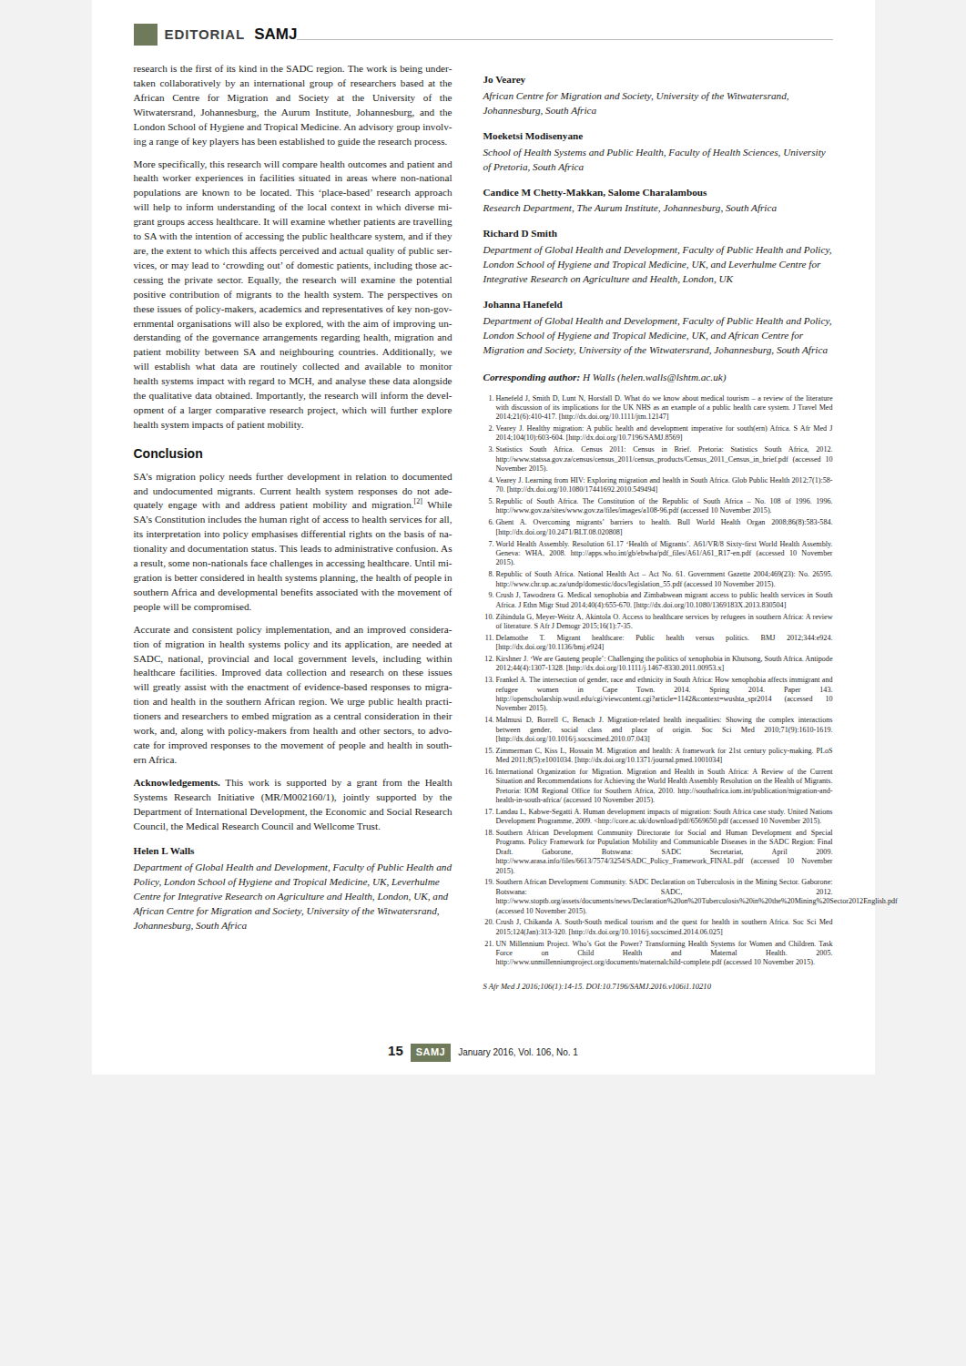EDITORIAL SAMJ
research is the first of its kind in the SADC region. The work is being undertaken collaboratively by an international group of researchers based at the African Centre for Migration and Society at the University of the Witwatersrand, Johannesburg, the Aurum Institute, Johannesburg, and the London School of Hygiene and Tropical Medicine. An advisory group involving a range of key players has been established to guide the research process.
More specifically, this research will compare health outcomes and patient and health worker experiences in facilities situated in areas where non-national populations are known to be located. This ‘place-based’ research approach will help to inform understanding of the local context in which diverse migrant groups access healthcare. It will examine whether patients are travelling to SA with the intention of accessing the public healthcare system, and if they are, the extent to which this affects perceived and actual quality of public services, or may lead to ‘crowding out’ of domestic patients, including those accessing the private sector. Equally, the research will examine the potential positive contribution of migrants to the health system. The perspectives on these issues of policy-makers, academics and representatives of key non-governmental organisations will also be explored, with the aim of improving understanding of the governance arrangements regarding health, migration and patient mobility between SA and neighbouring countries. Additionally, we will establish what data are routinely collected and available to monitor health systems impact with regard to MCH, and analyse these data alongside the qualitative data obtained. Importantly, the research will inform the development of a larger comparative research project, which will further explore health system impacts of patient mobility.
Conclusion
SA’s migration policy needs further development in relation to documented and undocumented migrants. Current health system responses do not adequately engage with and address patient mobility and migration.[2] While SA’s Constitution includes the human right of access to health services for all, its interpretation into policy emphasises differential rights on the basis of nationality and documentation status. This leads to administrative confusion. As a result, some non-nationals face challenges in accessing healthcare. Until migration is better considered in health systems planning, the health of people in southern Africa and developmental benefits associated with the movement of people will be compromised.
Accurate and consistent policy implementation, and an improved consideration of migration in health systems policy and its application, are needed at SADC, national, provincial and local government levels, including within healthcare facilities. Improved data collection and research on these issues will greatly assist with the enactment of evidence-based responses to migration and health in the southern African region. We urge public health practitioners and researchers to embed migration as a central consideration in their work, and, along with policy-makers from health and other sectors, to advocate for improved responses to the movement of people and health in southern Africa.
Acknowledgements. This work is supported by a grant from the Health Systems Research Initiative (MR/M002160/1), jointly supported by the Department of International Development, the Economic and Social Research Council, the Medical Research Council and Wellcome Trust.
Helen L Walls
Department of Global Health and Development, Faculty of Public Health and Policy, London School of Hygiene and Tropical Medicine, UK, Leverhulme Centre for Integrative Research on Agriculture and Health, London, UK, and African Centre for Migration and Society, University of the Witwatersrand, Johannesburg, South Africa
Jo Vearey
African Centre for Migration and Society, University of the Witwatersrand, Johannesburg, South Africa
Moeketsi Modisenyane
School of Health Systems and Public Health, Faculty of Health Sciences, University of Pretoria, South Africa
Candice M Chetty-Makkan, Salome Charalambous
Research Department, The Aurum Institute, Johannesburg, South Africa
Richard D Smith
Department of Global Health and Development, Faculty of Public Health and Policy, London School of Hygiene and Tropical Medicine, UK, and Leverhulme Centre for Integrative Research on Agriculture and Health, London, UK
Johanna Hanefeld
Department of Global Health and Development, Faculty of Public Health and Policy, London School of Hygiene and Tropical Medicine, UK, and African Centre for Migration and Society, University of the Witwatersrand, Johannesburg, South Africa
Corresponding author: H Walls (helen.walls@lshtm.ac.uk)
Hanefeld J, Smith D, Lunt N, Horsfall D. What do we know about medical tourism – a review of the literature with discussion of its implications for the UK NHS as an example of a public health care system. J Travel Med 2014;21(6):410-417. [http://dx.doi.org/10.1111/jtm.12147]
Vearey J. Healthy migration: A public health and development imperative for south(ern) Africa. S Afr Med J 2014;104(10):603-604. [http://dx.doi.org/10.7196/SAMJ.8569]
Statistics South Africa. Census 2011: Census in Brief. Pretoria: Statistics South Africa, 2012. http://www.statssa.gov.za/census/census_2011/census_products/Census_2011_Census_in_brief.pdf (accessed 10 November 2015).
Vearey J. Learning from HIV: Exploring migration and health in South Africa. Glob Public Health 2012;7(1):58-70. [http://dx.doi.org/10.1080/17441692.2010.549494]
Republic of South Africa. The Constitution of the Republic of South Africa – No. 108 of 1996. 1996. http://www.gov.za/sites/www.gov.za/files/images/a108-96.pdf (accessed 10 November 2015).
Ghent A. Overcoming migrants’ barriers to health. Bull World Health Organ 2008;86(8):583-584. [http://dx.doi.org/10.2471/BLT.08.020808]
World Health Assembly. Resolution 61.17 ‘Health of Migrants’. A61/VR/8 Sixty-first World Health Assembly. Geneva: WHA, 2008. http://apps.who.int/gb/ebwha/pdf_files/A61/A61_R17-en.pdf (accessed 10 November 2015).
Republic of South Africa. National Health Act – Act No. 61. Government Gazette 2004;469(23): No. 26595. http://www.chr.up.ac.za/undp/domestic/docs/legislation_55.pdf (accessed 10 November 2015).
Crush J, Tawodzera G. Medical xenophobia and Zimbabwean migrant access to public health services in South Africa. J Ethn Migr Stud 2014;40(4):655-670. [http://dx.doi.org/10.1080/1369183X.2013.830504]
Zihindula G, Meyer-Weitz A, Akintola O. Access to healthcare services by refugees in southern Africa: A review of literature. S Afr J Demogr 2015;16(1):7-35.
Delamothe T. Migrant healthcare: Public health versus politics. BMJ 2012;344:e924. [http://dx.doi.org/10.1136/bmj.e924]
Kirshner J. ‘We are Gauteng people’: Challenging the politics of xenophobia in Khutsong, South Africa. Antipode 2012;44(4):1307-1328. [http://dx.doi.org/10.1111/j.1467-8330.2011.00953.x]
Frankel A. The intersection of gender, race and ethnicity in South Africa: How xenophobia affects immigrant and refugee women in Cape Town. 2014. Spring 2014. Paper 143. http://openscholarship.wustl.edu/cgi/viewcontent.cgi?article=1142&context=wushta_spr2014 (accessed 10 November 2015).
Malmusi D, Borrell C, Benach J. Migration-related health inequalities: Showing the complex interactions between gender, social class and place of origin. Soc Sci Med 2010;71(9):1610-1619. [http://dx.doi.org/10.1016/j.socscimed.2010.07.043]
Zimmerman C, Kiss L, Hossain M. Migration and health: A framework for 21st century policy-making. PLoS Med 2011;8(5):e1001034. [http://dx.doi.org/10.1371/journal.pmed.1001034]
International Organization for Migration. Migration and Health in South Africa: A Review of the Current Situation and Recommendations for Achieving the World Health Assembly Resolution on the Health of Migrants. Pretoria: IOM Regional Office for Southern Africa, 2010. http://southafrica.iom.int/publication/migration-and-health-in-south-africa/ (accessed 10 November 2015).
Landau L, Kabwe-Segatti A. Human development impacts of migration: South Africa case study. United Nations Development Programme, 2009. <http://core.ac.uk/download/pdf/6569650.pdf (accessed 10 November 2015).
Southern African Development Community Directorate for Social and Human Development and Special Programs. Policy Framework for Population Mobility and Communicable Diseases in the SADC Region: Final Draft. Gaborone, Botswana: SADC Secretariat, April 2009. http://www.arasa.info/files/6613/7574/3254/SADC_Policy_Framework_FINAL.pdf (accessed 10 November 2015).
Southern African Development Community. SADC Declaration on Tuberculosis in the Mining Sector. Gaborone: Botswana: SADC, 2012. http://www.stoptb.org/assets/documents/news/Declaration%20on%20Tuberculosis%20in%20the%20Mining%20Sector2012English.pdf (accessed 10 November 2015).
Crush J, Chikanda A. South-South medical tourism and the quest for health in southern Africa. Soc Sci Med 2015;124(Jan):313-320. [http://dx.doi.org/10.1016/j.socscimed.2014.06.025]
UN Millennium Project. Who’s Got the Power? Transforming Health Systems for Women and Children. Task Force on Child Health and Maternal Health. 2005. http://www.unmillenniumproject.org/documents/maternalchild-complete.pdf (accessed 10 November 2015).
S Afr Med J 2016;106(1):14-15. DOI:10.7196/SAMJ.2016.v106i1.10210
15 SAMJ January 2016, Vol. 106, No. 1